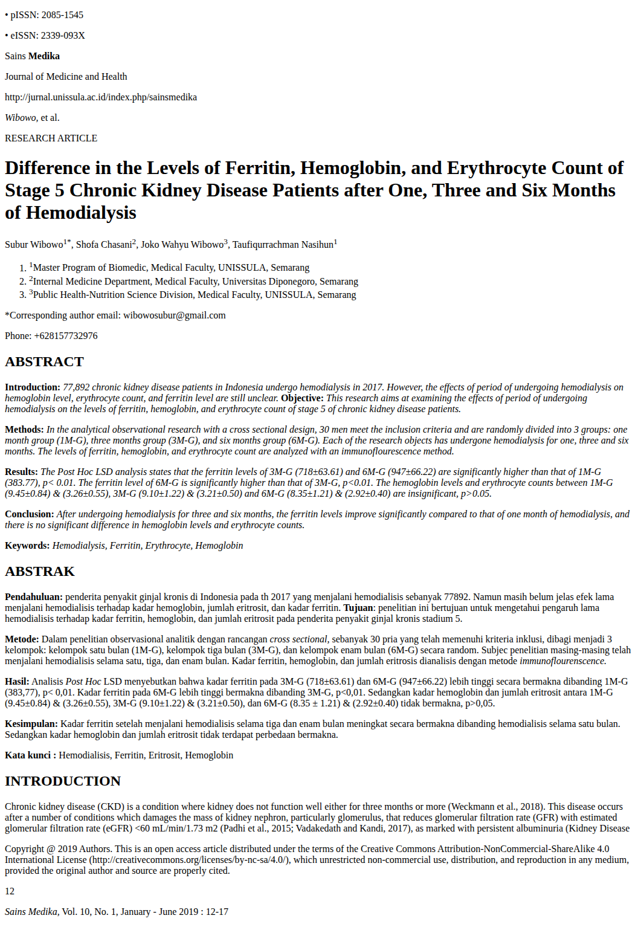• pISSN: 2085-1545
• eISSN: 2339-093X
Sains Medika
Journal of Medicine and Health
http://jurnal.unissula.ac.id/index.php/sainsmedika
Wibowo, et al.
RESEARCH ARTICLE
Difference in the Levels of Ferritin, Hemoglobin, and Erythrocyte Count of Stage 5 Chronic Kidney Disease Patients after One, Three and Six Months of Hemodialysis
Subur Wibowo1*, Shofa Chasani2, Joko Wahyu Wibowo3, Taufiqurrachman Nasihun1
1Master Program of Biomedic, Medical Faculty, UNISSULA, Semarang
2Internal Medicine Department, Medical Faculty, Universitas Diponegoro, Semarang
3Public Health-Nutrition Science Division, Medical Faculty, UNISSULA, Semarang
*Corresponding author email: wibowosubur@gmail.com
Phone: +628157732976
ABSTRACT
Introduction: 77,892 chronic kidney disease patients in Indonesia undergo hemodialysis in 2017. However, the effects of period of undergoing hemodialysis on hemoglobin level, erythrocyte count, and ferritin level are still unclear. Objective: This research aims at examining the effects of period of undergoing hemodialysis on the levels of ferritin, hemoglobin, and erythrocyte count of stage 5 of chronic kidney disease patients.
Methods: In the analytical observational research with a cross sectional design, 30 men meet the inclusion criteria and are randomly divided into 3 groups: one month group (1M-G), three months group (3M-G), and six months group (6M-G). Each of the research objects has undergone hemodialysis for one, three and six months. The levels of ferritin, hemoglobin, and erythrocyte count are analyzed with an immunoflourescence method.
Results: The Post Hoc LSD analysis states that the ferritin levels of 3M-G (718±63.61) and 6M-G (947±66.22) are significantly higher than that of 1M-G (383.77), p< 0.01. The ferritin level of 6M-G is significantly higher than that of 3M-G, p<0.01. The hemoglobin levels and erythrocyte counts between 1M-G (9.45±0.84) & (3.26±0.55), 3M-G (9.10±1.22) & (3.21±0.50) and 6M-G (8.35±1.21) & (2.92±0.40) are insignificant, p>0.05.
Conclusion: After undergoing hemodialysis for three and six months, the ferritin levels improve significantly compared to that of one month of hemodialysis, and there is no significant difference in hemoglobin levels and erythrocyte counts.
Keywords: Hemodialysis, Ferritin, Erythrocyte, Hemoglobin
ABSTRAK
Pendahuluan: penderita penyakit ginjal kronis di Indonesia pada th 2017 yang menjalani hemodialisis sebanyak 77892. Namun masih belum jelas efek lama menjalani hemodialisis terhadap kadar hemoglobin, jumlah eritrosit, dan kadar ferritin. Tujuan: penelitian ini bertujuan untuk mengetahui pengaruh lama hemodialisis terhadap kadar ferritin, hemoglobin, dan jumlah eritrosit pada penderita penyakit ginjal kronis stadium 5.
Metode: Dalam penelitian observasional analitik dengan rancangan cross sectional, sebanyak 30 pria yang telah memenuhi kriteria inklusi, dibagi menjadi 3 kelompok: kelompok satu bulan (1M-G), kelompok tiga bulan (3M-G), dan kelompok enam bulan (6M-G) secara random. Subjec penelitian masing-masing telah menjalani hemodialisis selama satu, tiga, dan enam bulan. Kadar ferritin, hemoglobin, dan jumlah eritrosis dianalisis dengan metode immunoflourenscence.
Hasil: Analisis Post Hoc LSD menyebutkan bahwa kadar ferritin pada 3M-G (718±63.61) dan 6M-G (947±66.22) lebih tinggi secara bermakna dibanding 1M-G (383,77), p< 0,01. Kadar ferritin pada 6M-G lebih tinggi bermakna dibanding 3M-G, p<0,01. Sedangkan kadar hemoglobin dan jumlah eritrosit antara 1M-G (9.45±0.84) & (3.26±0.55), 3M-G (9.10±1.22) & (3.21±0.50), dan 6M-G (8.35 ± 1.21) & (2.92±0.40) tidak bermakna, p>0,05.
Kesimpulan: Kadar ferritin setelah menjalani hemodialisis selama tiga dan enam bulan meningkat secara bermakna dibanding hemodialisis selama satu bulan. Sedangkan kadar hemoglobin dan jumlah eritrosit tidak terdapat perbedaan bermakna.
Kata kunci : Hemodialisis, Ferritin, Eritrosit, Hemoglobin
INTRODUCTION
Chronic kidney disease (CKD) is a condition where kidney does not function well either for three months or more (Weckmann et al., 2018). This disease occurs after a number of conditions which damages the mass of kidney nephron, particularly glomerulus, that reduces glomerular filtration rate (GFR) with estimated glomerular filtration rate (eGFR) <60 mL/min/1.73 m2 (Padhi et al., 2015; Vadakedath and Kandi, 2017), as marked with persistent albuminuria (Kidney Disease
Copyright @ 2019 Authors. This is an open access article distributed under the terms of the Creative Commons Attribution-NonCommercial-ShareAlike 4.0 International License (http://creativecommons.org/licenses/by-nc-sa/4.0/), which unrestricted non-commercial use, distribution, and reproduction in any medium, provided the original author and source are properly cited.
12
Sains Medika, Vol. 10, No. 1, January - June 2019 : 12-17